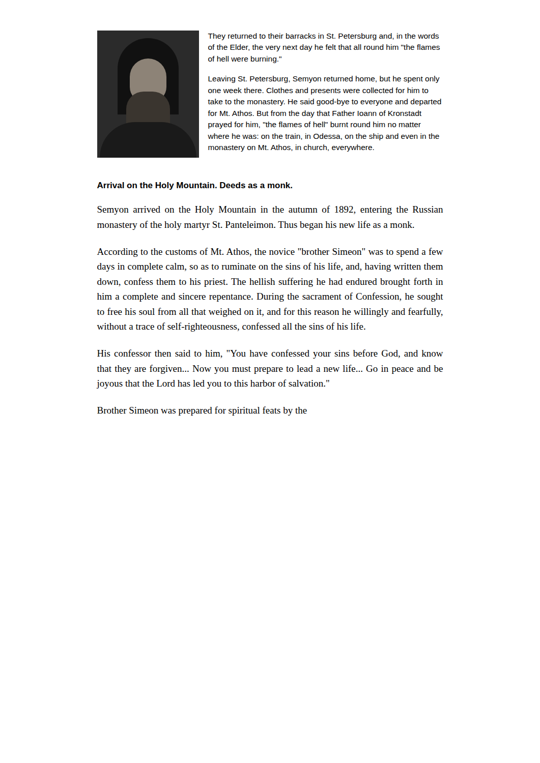They returned to their barracks in St. Petersburg and, in the words of the Elder, the very next day he felt that all round him "the flames of hell were burning."
Leaving St. Petersburg, Semyon returned home, but he spent only one week there. Clothes and presents were collected for him to take to the monastery. He said good-bye to everyone and departed for Mt. Athos. But from the day that Father Ioann of Kronstadt prayed for him, "the flames of hell" burnt round him no matter where he was: on the train, in Odessa, on the ship and even in the monastery on Mt. Athos, in church, everywhere.
Arrival on the Holy Mountain. Deeds as a monk.
Semyon arrived on the Holy Mountain in the autumn of 1892, entering the Russian monastery of the holy martyr St. Panteleimon. Thus began his new life as a monk.
According to the customs of Mt. Athos, the novice "brother Simeon" was to spend a few days in complete calm, so as to ruminate on the sins of his life, and, having written them down, confess them to his priest. The hellish suffering he had endured brought forth in him a complete and sincere repentance. During the sacrament of Confession, he sought to free his soul from all that weighed on it, and for this reason he willingly and fearfully, without a trace of self-righteousness, confessed all the sins of his life.
His confessor then said to him, "You have confessed your sins before God, and know that they are forgiven... Now you must prepare to lead a new life... Go in peace and be joyous that the Lord has led you to this harbor of salvation."
Brother Simeon was prepared for spiritual feats by the